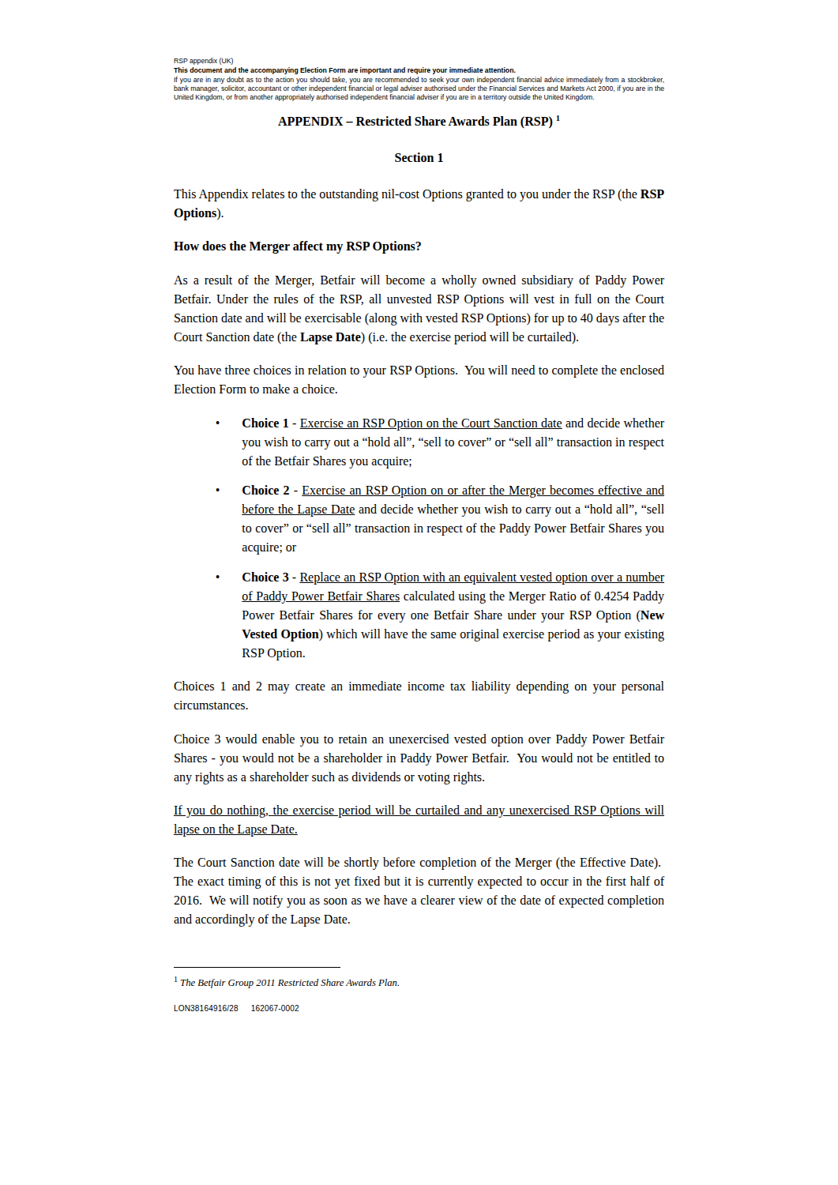RSP appendix (UK)
This document and the accompanying Election Form are important and require your immediate attention.
If you are in any doubt as to the action you should take, you are recommended to seek your own independent financial advice immediately from a stockbroker, bank manager, solicitor, accountant or other independent financial or legal adviser authorised under the Financial Services and Markets Act 2000, if you are in the United Kingdom, or from another appropriately authorised independent financial adviser if you are in a territory outside the United Kingdom.
APPENDIX – Restricted Share Awards Plan (RSP) 1
Section 1
This Appendix relates to the outstanding nil-cost Options granted to you under the RSP (the RSP Options).
How does the Merger affect my RSP Options?
As a result of the Merger, Betfair will become a wholly owned subsidiary of Paddy Power Betfair. Under the rules of the RSP, all unvested RSP Options will vest in full on the Court Sanction date and will be exercisable (along with vested RSP Options) for up to 40 days after the Court Sanction date (the Lapse Date) (i.e. the exercise period will be curtailed).
You have three choices in relation to your RSP Options. You will need to complete the enclosed Election Form to make a choice.
Choice 1 - Exercise an RSP Option on the Court Sanction date and decide whether you wish to carry out a “hold all”, “sell to cover” or “sell all” transaction in respect of the Betfair Shares you acquire;
Choice 2 - Exercise an RSP Option on or after the Merger becomes effective and before the Lapse Date and decide whether you wish to carry out a “hold all”, “sell to cover” or “sell all” transaction in respect of the Paddy Power Betfair Shares you acquire; or
Choice 3 - Replace an RSP Option with an equivalent vested option over a number of Paddy Power Betfair Shares calculated using the Merger Ratio of 0.4254 Paddy Power Betfair Shares for every one Betfair Share under your RSP Option (New Vested Option) which will have the same original exercise period as your existing RSP Option.
Choices 1 and 2 may create an immediate income tax liability depending on your personal circumstances.
Choice 3 would enable you to retain an unexercised vested option over Paddy Power Betfair Shares - you would not be a shareholder in Paddy Power Betfair. You would not be entitled to any rights as a shareholder such as dividends or voting rights.
If you do nothing, the exercise period will be curtailed and any unexercised RSP Options will lapse on the Lapse Date.
The Court Sanction date will be shortly before completion of the Merger (the Effective Date). The exact timing of this is not yet fixed but it is currently expected to occur in the first half of 2016. We will notify you as soon as we have a clearer view of the date of expected completion and accordingly of the Lapse Date.
1 The Betfair Group 2011 Restricted Share Awards Plan.
LON38164916/28 162067-0002